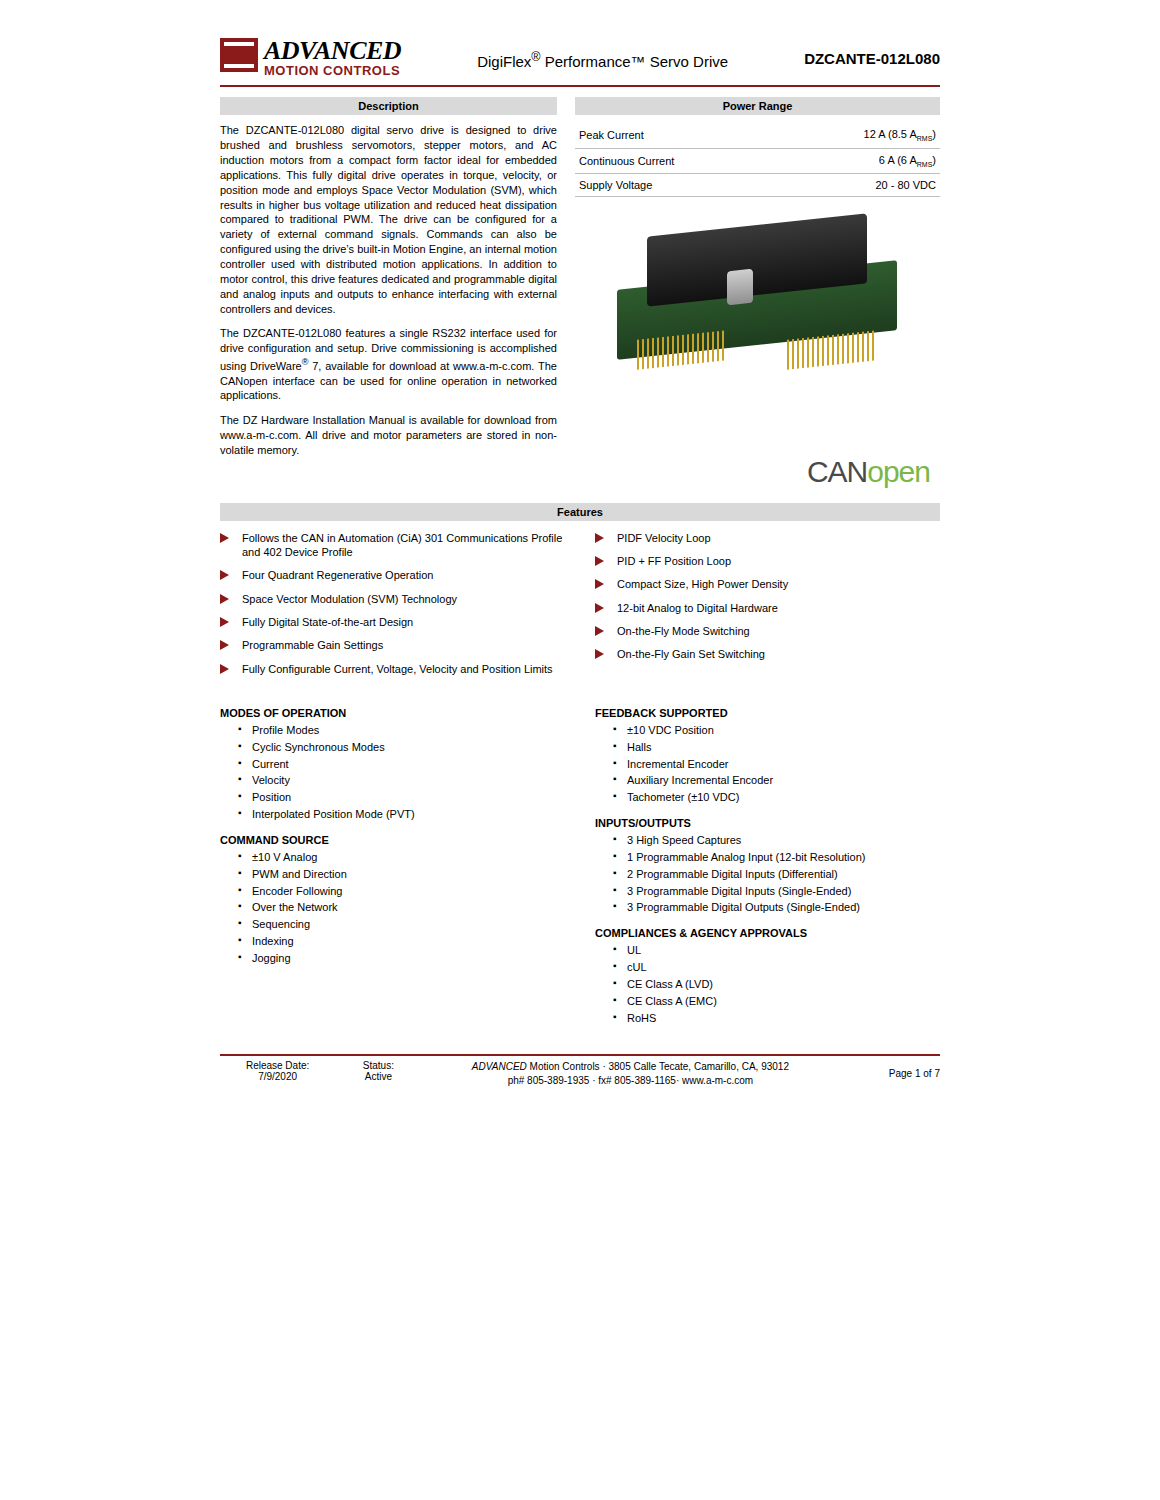ADVANCED
MOTION CONTROLS
DigiFlex® Performance™ Servo Drive
DZCANTE-012L080
Description
The DZCANTE-012L080 digital servo drive is designed to drive brushed and brushless servomotors, stepper motors, and AC induction motors from a compact form factor ideal for embedded applications. This fully digital drive operates in torque, velocity, or position mode and employs Space Vector Modulation (SVM), which results in higher bus voltage utilization and reduced heat dissipation compared to traditional PWM. The drive can be configured for a variety of external command signals. Commands can also be configured using the drive’s built-in Motion Engine, an internal motion controller used with distributed motion applications. In addition to motor control, this drive features dedicated and programmable digital and analog inputs and outputs to enhance interfacing with external controllers and devices.
The DZCANTE-012L080 features a single RS232 interface used for drive configuration and setup. Drive commissioning is accomplished using DriveWare® 7, available for download at www.a-m-c.com. The CANopen interface can be used for online operation in networked applications.
The DZ Hardware Installation Manual is available for download from www.a-m-c.com. All drive and motor parameters are stored in non-volatile memory.
Power Range
| Peak Current | 12 A (8.5 A RMS ) |
| Continuous Current | 6 A (6 A RMS ) |
| Supply Voltage | 20 - 80 VDC |
CAN open
Features
Follows the CAN in Automation (CiA) 301 Communications Profile and 402 Device Profile
Four Quadrant Regenerative Operation
Space Vector Modulation (SVM) Technology
Fully Digital State-of-the-art Design
Programmable Gain Settings
Fully Configurable Current, Voltage, Velocity and Position Limits
PIDF Velocity Loop
PID + FF Position Loop
Compact Size, High Power Density
12-bit Analog to Digital Hardware
On-the-Fly Mode Switching
On-the-Fly Gain Set Switching
MODES OF OPERATION
Profile Modes
Cyclic Synchronous Modes
Current
Velocity
Position
Interpolated Position Mode (PVT)
COMMAND SOURCE
±10 V Analog
PWM and Direction
Encoder Following
Over the Network
Sequencing
Indexing
Jogging
FEEDBACK SUPPORTED
±10 VDC Position
Halls
Incremental Encoder
Auxiliary Incremental Encoder
Tachometer (±10 VDC)
INPUTS/OUTPUTS
3 High Speed Captures
1 Programmable Analog Input (12-bit Resolution)
2 Programmable Digital Inputs (Differential)
3 Programmable Digital Inputs (Single-Ended)
3 Programmable Digital Outputs (Single-Ended)
COMPLIANCES & AGENCY APPROVALS
UL
cUL
CE Class A (LVD)
CE Class A (EMC)
RoHS
Release Date:
7/9/2020
Status:
Active
ADVANCED Motion Controls · 3805 Calle Tecate, Camarillo, CA, 93012
ph# 805-389-1935 · fx# 805-389-1165· www.a-m-c.com
Page 1 of 7